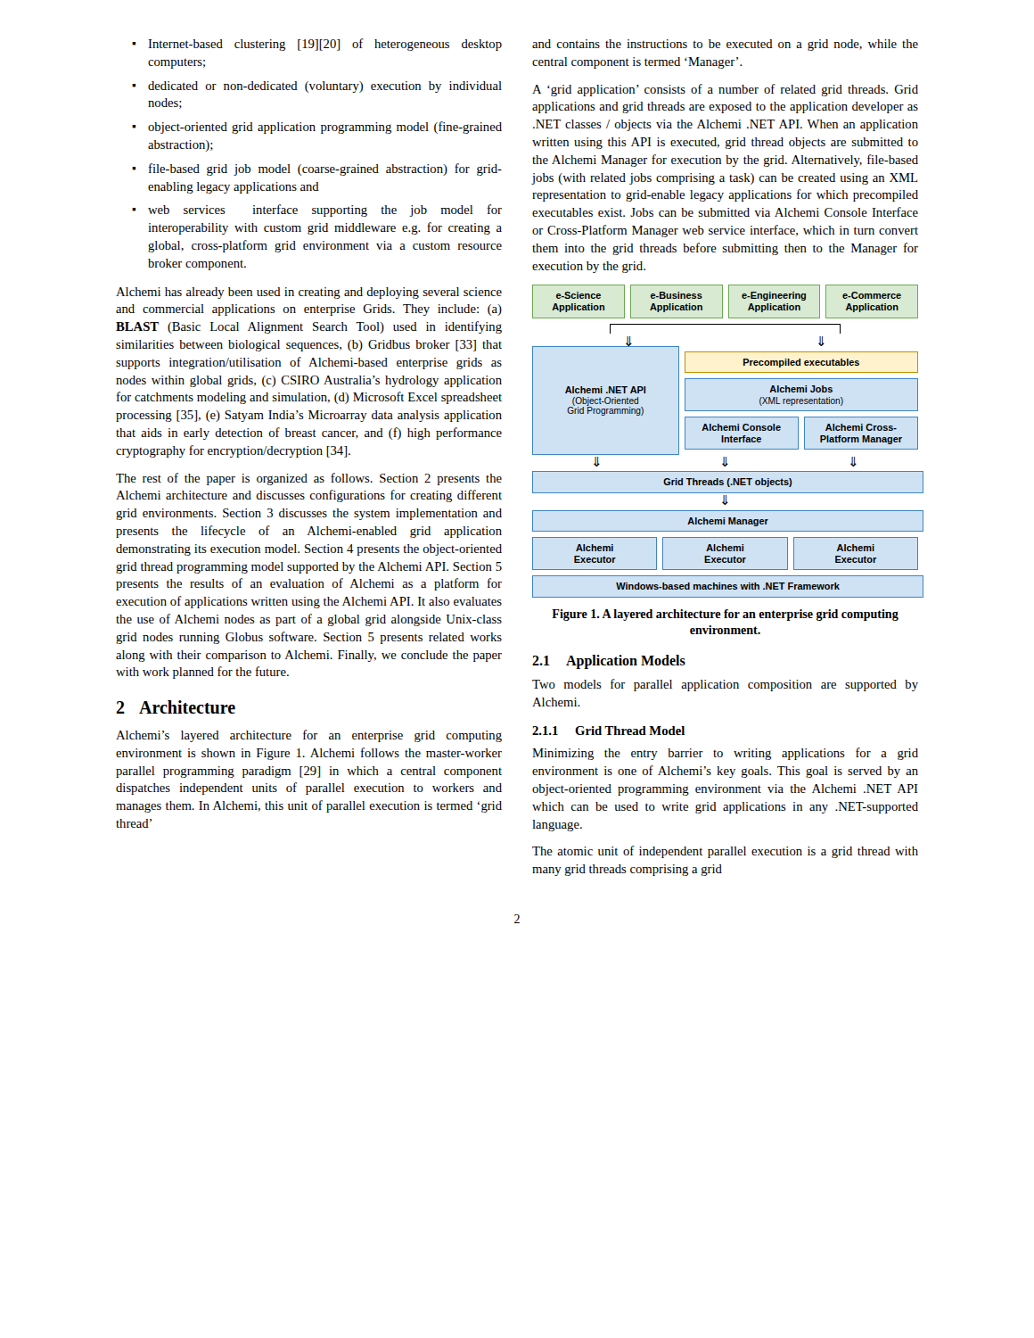Internet-based clustering [19][20] of heterogeneous desktop computers;
dedicated or non-dedicated (voluntary) execution by individual nodes;
object-oriented grid application programming model (fine-grained abstraction);
file-based grid job model (coarse-grained abstraction) for grid-enabling legacy applications and
web services interface supporting the job model for interoperability with custom grid middleware e.g. for creating a global, cross-platform grid environment via a custom resource broker component.
Alchemi has already been used in creating and deploying several science and commercial applications on enterprise Grids. They include: (a) BLAST (Basic Local Alignment Search Tool) used in identifying similarities between biological sequences, (b) Gridbus broker [33] that supports integration/utilisation of Alchemi-based enterprise grids as nodes within global grids, (c) CSIRO Australia’s hydrology application for catchments modeling and simulation, (d) Microsoft Excel spreadsheet processing [35], (e) Satyam India’s Microarray data analysis application that aids in early detection of breast cancer, and (f) high performance cryptography for encryption/decryption [34].
The rest of the paper is organized as follows. Section 2 presents the Alchemi architecture and discusses configurations for creating different grid environments. Section 3 discusses the system implementation and presents the lifecycle of an Alchemi-enabled grid application demonstrating its execution model. Section 4 presents the object-oriented grid thread programming model supported by the Alchemi API. Section 5 presents the results of an evaluation of Alchemi as a platform for execution of applications written using the Alchemi API. It also evaluates the use of Alchemi nodes as part of a global grid alongside Unix-class grid nodes running Globus software. Section 5 presents related works along with their comparison to Alchemi. Finally, we conclude the paper with work planned for the future.
2 Architecture
Alchemi’s layered architecture for an enterprise grid computing environment is shown in Figure 1. Alchemi follows the master-worker parallel programming paradigm [29] in which a central component dispatches independent units of parallel execution to workers and manages them. In Alchemi, this unit of parallel execution is termed ‘grid thread’
and contains the instructions to be executed on a grid node, while the central component is termed ‘Manager’.
A ‘grid application’ consists of a number of related grid threads. Grid applications and grid threads are exposed to the application developer as .NET classes / objects via the Alchemi .NET API. When an application written using this API is executed, grid thread objects are submitted to the Alchemi Manager for execution by the grid. Alternatively, file-based jobs (with related jobs comprising a task) can be created using an XML representation to grid-enable legacy applications for which precompiled executables exist. Jobs can be submitted via Alchemi Console Interface or Cross-Platform Manager web service interface, which in turn convert them into the grid threads before submitting then to the Manager for execution by the grid.
e-Science
Application
e-Business
Application
e-Engineering
Application
e-Commerce
Application
⇓ ⇓
Alchemi .NET API
(Object-Oriented
Grid Programming)
Precompiled executables
Alchemi Jobs
(XML representation)
Alchemi Console
Interface
Alchemi Cross-
Platform Manager
⇓ ⇓ ⇓
Grid Threads (.NET objects)
⇓
Alchemi Manager
Alchemi
Executor
Alchemi
Executor
Alchemi
Executor
Windows-based machines with .NET Framework
Figure 1. A layered architecture for an enterprise grid computing environment.
2.1 Application Models
Two models for parallel application composition are supported by Alchemi.
2.1.1 Grid Thread Model
Minimizing the entry barrier to writing applications for a grid environment is one of Alchemi’s key goals. This goal is served by an object-oriented programming environment via the Alchemi .NET API which can be used to write grid applications in any .NET-supported language.
The atomic unit of independent parallel execution is a grid thread with many grid threads comprising a grid
2